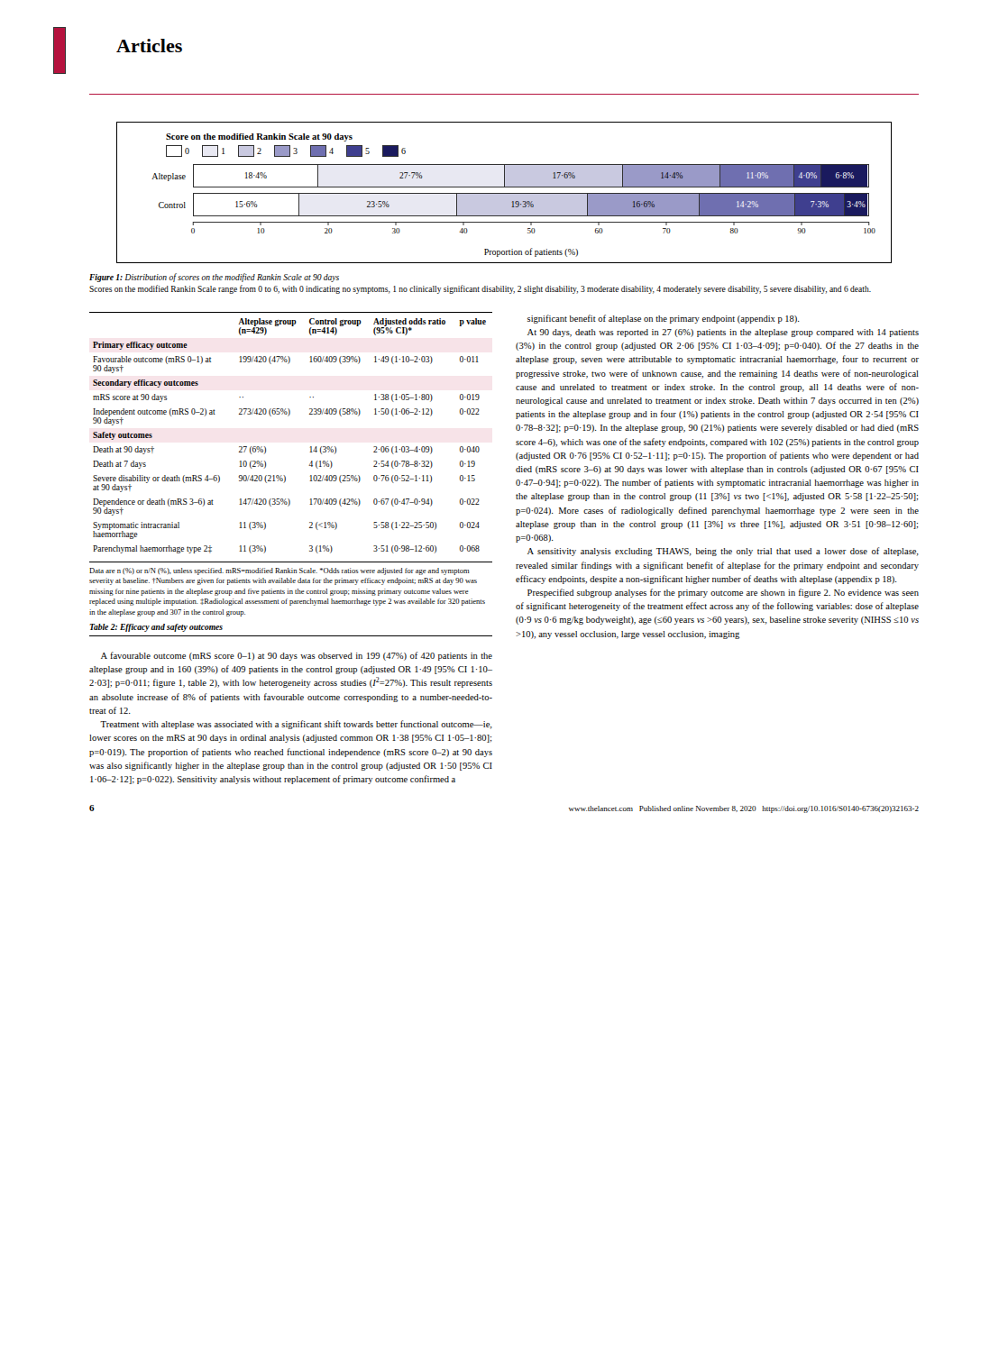Articles
Score on the modified Rankin Scale at 90 days
0
1
2
3
4
5
6
Alteplase
18·4%
27·7%
17·6%
14·4%
11·0%
4·0%
6·8%
Control
15·6%
23·5%
19·3%
16·6%
14·2%
7·3%
3·4%
0
10
20
30
40
50
60
70
80
90
100
Proportion of patients (%)
Figure 1: Distribution of scores on the modified Rankin Scale at 90 days
Scores on the modified Rankin Scale range from 0 to 6, with 0 indicating no symptoms, 1 no clinically significant disability, 2 slight disability, 3 moderate disability, 4 moderately severe disability, 5 severe disability, and 6 death.
| | Alteplase group (n=429) | Control group (n=414) | Adjusted odds ratio (95% CI)* | p value |
| --- | --- | --- | --- | --- |
| Primary efficacy outcome |
| Favourable outcome (mRS 0–1) at 90 days† | 199/420 (47%) | 160/409 (39%) | 1·49 (1·10–2·03) | 0·011 |
| Secondary efficacy outcomes |
| mRS score at 90 days | ·· | ·· | 1·38 (1·05–1·80) | 0·019 |
| Independent outcome (mRS 0–2) at 90 days† | 273/420 (65%) | 239/409 (58%) | 1·50 (1·06–2·12) | 0·022 |
| Safety outcomes |
| Death at 90 days† | 27 (6%) | 14 (3%) | 2·06 (1·03–4·09) | 0·040 |
| Death at 7 days | 10 (2%) | 4 (1%) | 2·54 (0·78–8·32) | 0·19 |
| Severe disability or death (mRS 4–6) at 90 days† | 90/420 (21%) | 102/409 (25%) | 0·76 (0·52–1·11) | 0·15 |
| Dependence or death (mRS 3–6) at 90 days† | 147/420 (35%) | 170/409 (42%) | 0·67 (0·47–0·94) | 0·022 |
| Symptomatic intracranial haemorrhage | 11 (3%) | 2 (<1%) | 5·58 (1·22–25·50) | 0·024 |
| Parenchymal haemorrhage type 2‡ | 11 (3%) | 3 (1%) | 3·51 (0·98–12·60) | 0·068 |
Data are n (%) or n/N (%), unless specified. mRS=modified Rankin Scale. *Odds ratios were adjusted for age and symptom severity at baseline. †Numbers are given for patients with available data for the primary efficacy endpoint; mRS at day 90 was missing for nine patients in the alteplase group and five patients in the control group; missing primary outcome values were replaced using multiple imputation. ‡Radiological assessment of parenchymal haemorrhage type 2 was available for 320 patients in the alteplase group and 307 in the control group.
Table 2: Efficacy and safety outcomes
A favourable outcome (mRS score 0–1) at 90 days was observed in 199 (47%) of 420 patients in the alteplase group and in 160 (39%) of 409 patients in the control group (adjusted OR 1·49 [95% CI 1·10–2·03]; p=0·011; figure 1, table 2), with low heterogeneity across studies (I2=27%). This result represents an absolute increase of 8% of patients with favourable outcome corresponding to a number-needed-to-treat of 12.
Treatment with alteplase was associated with a significant shift towards better functional outcome—ie, lower scores on the mRS at 90 days in ordinal analysis (adjusted common OR 1·38 [95% CI 1·05–1·80]; p=0·019). The proportion of patients who reached functional independence (mRS score 0–2) at 90 days was also significantly higher in the alteplase group than in the control group (adjusted OR 1·50 [95% CI 1·06–2·12]; p=0·022). Sensitivity analysis without replacement of primary outcome confirmed a
significant benefit of alteplase on the primary endpoint (appendix p 18).
At 90 days, death was reported in 27 (6%) patients in the alteplase group compared with 14 patients (3%) in the control group (adjusted OR 2·06 [95% CI 1·03–4·09]; p=0·040). Of the 27 deaths in the alteplase group, seven were attributable to symptomatic intracranial haemorrhage, four to recurrent or progressive stroke, two were of unknown cause, and the remaining 14 deaths were of non-neurological cause and unrelated to treatment or index stroke. In the control group, all 14 deaths were of non-neurological cause and unrelated to treatment or index stroke. Death within 7 days occurred in ten (2%) patients in the alteplase group and in four (1%) patients in the control group (adjusted OR 2·54 [95% CI 0·78–8·32]; p=0·19). In the alteplase group, 90 (21%) patients were severely disabled or had died (mRS score 4–6), which was one of the safety endpoints, compared with 102 (25%) patients in the control group (adjusted OR 0·76 [95% CI 0·52–1·11]; p=0·15). The proportion of patients who were dependent or had died (mRS score 3–6) at 90 days was lower with alteplase than in controls (adjusted OR 0·67 [95% CI 0·47–0·94]; p=0·022). The number of patients with symptomatic intracranial haemorrhage was higher in the alteplase group than in the control group (11 [3%] vs two [<1%], adjusted OR 5·58 [1·22–25·50]; p=0·024). More cases of radiologically defined parenchymal haemorrhage type 2 were seen in the alteplase group than in the control group (11 [3%] vs three [1%], adjusted OR 3·51 [0·98–12·60]; p=0·068).
A sensitivity analysis excluding THAWS, being the only trial that used a lower dose of alteplase, revealed similar findings with a significant benefit of alteplase for the primary endpoint and secondary efficacy endpoints, despite a non-significant higher number of deaths with alteplase (appendix p 18).
Prespecified subgroup analyses for the primary outcome are shown in figure 2. No evidence was seen of significant heterogeneity of the treatment effect across any of the following variables: dose of alteplase (0·9 vs 0·6 mg/kg bodyweight), age (≤60 years vs >60 years), sex, baseline stroke severity (NIHSS ≤10 vs >10), any vessel occlusion, large vessel occlusion, imaging
6
www.thelancet.com Published online November 8, 2020 https://doi.org/10.1016/S0140-6736(20)32163-2